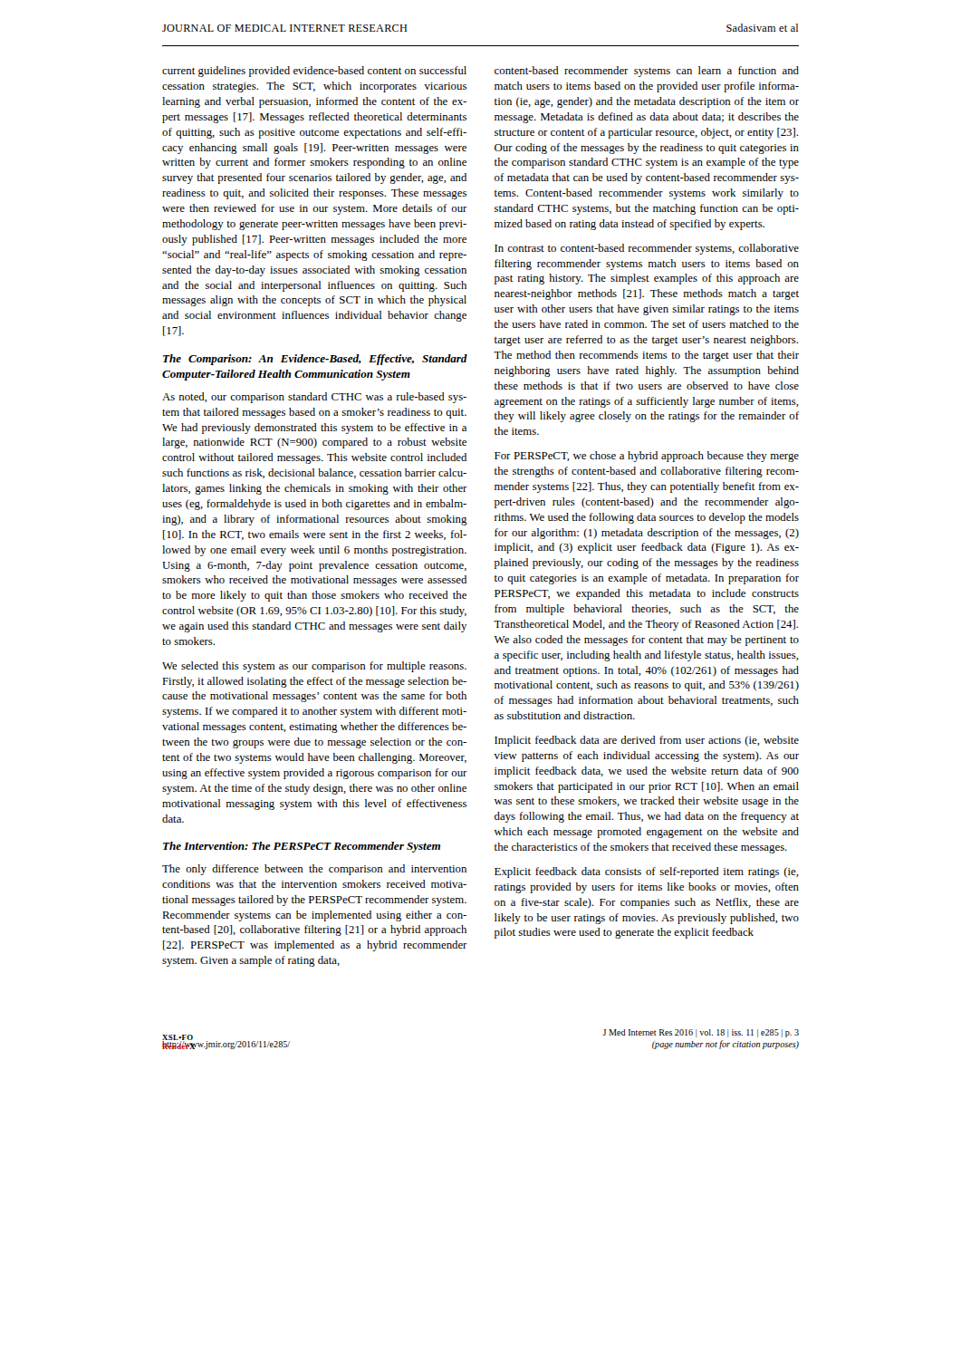Journal of Medical Internet Research
Sadasivam et al
current guidelines provided evidence-based content on successful cessation strategies. The SCT, which incorporates vicarious learning and verbal persuasion, informed the content of the expert messages [17]. Messages reflected theoretical determinants of quitting, such as positive outcome expectations and self-efficacy enhancing small goals [19]. Peer-written messages were written by current and former smokers responding to an online survey that presented four scenarios tailored by gender, age, and readiness to quit, and solicited their responses. These messages were then reviewed for use in our system. More details of our methodology to generate peer-written messages have been previously published [17]. Peer-written messages included the more “social” and “real-life” aspects of smoking cessation and represented the day-to-day issues associated with smoking cessation and the social and interpersonal influences on quitting. Such messages align with the concepts of SCT in which the physical and social environment influences individual behavior change [17].
The Comparison: An Evidence-Based, Effective, Standard Computer-Tailored Health Communication System
As noted, our comparison standard CTHC was a rule-based system that tailored messages based on a smoker’s readiness to quit. We had previously demonstrated this system to be effective in a large, nationwide RCT (N=900) compared to a robust website control without tailored messages. This website control included such functions as risk, decisional balance, cessation barrier calculators, games linking the chemicals in smoking with their other uses (eg, formaldehyde is used in both cigarettes and in embalming), and a library of informational resources about smoking [10]. In the RCT, two emails were sent in the first 2 weeks, followed by one email every week until 6 months postregistration. Using a 6-month, 7-day point prevalence cessation outcome, smokers who received the motivational messages were assessed to be more likely to quit than those smokers who received the control website (OR 1.69, 95% CI 1.03-2.80) [10]. For this study, we again used this standard CTHC and messages were sent daily to smokers.
We selected this system as our comparison for multiple reasons. Firstly, it allowed isolating the effect of the message selection because the motivational messages’ content was the same for both systems. If we compared it to another system with different motivational messages content, estimating whether the differences between the two groups were due to message selection or the content of the two systems would have been challenging. Moreover, using an effective system provided a rigorous comparison for our system. At the time of the study design, there was no other online motivational messaging system with this level of effectiveness data.
The Intervention: The PERSPeCT Recommender System
The only difference between the comparison and intervention conditions was that the intervention smokers received motivational messages tailored by the PERSPeCT recommender system. Recommender systems can be implemented using either a content-based [20], collaborative filtering [21] or a hybrid approach [22]. PERSPeCT was implemented as a hybrid recommender system. Given a sample of rating data,
content-based recommender systems can learn a function and match users to items based on the provided user profile information (ie, age, gender) and the metadata description of the item or message. Metadata is defined as data about data; it describes the structure or content of a particular resource, object, or entity [23]. Our coding of the messages by the readiness to quit categories in the comparison standard CTHC system is an example of the type of metadata that can be used by content-based recommender systems. Content-based recommender systems work similarly to standard CTHC systems, but the matching function can be optimized based on rating data instead of specified by experts.
In contrast to content-based recommender systems, collaborative filtering recommender systems match users to items based on past rating history. The simplest examples of this approach are nearest-neighbor methods [21]. These methods match a target user with other users that have given similar ratings to the items the users have rated in common. The set of users matched to the target user are referred to as the target user’s nearest neighbors. The method then recommends items to the target user that their neighboring users have rated highly. The assumption behind these methods is that if two users are observed to have close agreement on the ratings of a sufficiently large number of items, they will likely agree closely on the ratings for the remainder of the items.
For PERSPeCT, we chose a hybrid approach because they merge the strengths of content-based and collaborative filtering recommender systems [22]. Thus, they can potentially benefit from expert-driven rules (content-based) and the recommender algorithms. We used the following data sources to develop the models for our algorithm: (1) metadata description of the messages, (2) implicit, and (3) explicit user feedback data (Figure 1). As explained previously, our coding of the messages by the readiness to quit categories is an example of metadata. In preparation for PERSPeCT, we expanded this metadata to include constructs from multiple behavioral theories, such as the SCT, the Transtheoretical Model, and the Theory of Reasoned Action [24]. We also coded the messages for content that may be pertinent to a specific user, including health and lifestyle status, health issues, and treatment options. In total, 40% (102/261) of messages had motivational content, such as reasons to quit, and 53% (139/261) of messages had information about behavioral treatments, such as substitution and distraction.
Implicit feedback data are derived from user actions (ie, website view patterns of each individual accessing the system). As our implicit feedback data, we used the website return data of 900 smokers that participated in our prior RCT [10]. When an email was sent to these smokers, we tracked their website usage in the days following the email. Thus, we had data on the frequency at which each message promoted engagement on the website and the characteristics of the smokers that received these messages.
Explicit feedback data consists of self-reported item ratings (ie, ratings provided by users for items like books or movies, often on a five-star scale). For companies such as Netflix, these are likely to be user ratings of movies. As previously published, two pilot studies were used to generate the explicit feedback
http://www.jmir.org/2016/11/e285/
J Med Internet Res 2016 | vol. 18 | iss. 11 | e285 | p. 3
(page number not for citation purposes)
XSL•FO
Render X